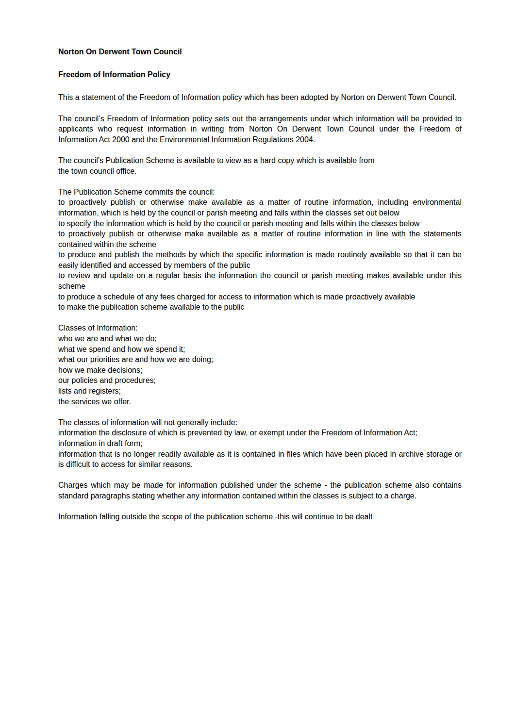Norton On Derwent Town Council
Freedom of Information Policy
This a statement of the Freedom of Information policy which has been adopted by Norton on Derwent Town Council.
The council’s Freedom of Information policy sets out the arrangements under which information will be provided to applicants who request information in writing from Norton On Derwent Town Council under the Freedom of Information Act 2000 and the Environmental Information Regulations 2004.
The council’s Publication Scheme is available to view as a hard copy which is available from
the town council office.
The Publication Scheme commits the council:
to proactively publish or otherwise make available as a matter of routine information, including environmental information, which is held by the council or parish meeting and falls within the classes set out below
to specify the information which is held by the council or parish meeting and falls within the classes below
to proactively publish or otherwise make available as a matter of routine information in line with the statements contained within the scheme
to produce and publish the methods by which the specific information is made routinely available so that it can be easily identified and accessed by members of the public
to review and update on a regular basis the information the council or parish meeting makes available under this scheme
to produce a schedule of any fees charged for access to information which is made proactively available
to make the publication scheme available to the public
Classes of Information:
who we are and what we do;
what we spend and how we spend it;
what our priorities are and how we are doing;
how we make decisions;
our policies and procedures;
lists and registers;
the services we offer.
The classes of information will not generally include:
information the disclosure of which is prevented by law, or exempt under the Freedom of Information Act;
information in draft form;
information that is no longer readily available as it is contained in files which have been placed in archive storage or is difficult to access for similar reasons.
Charges which may be made for information published under the scheme - the publication scheme also contains standard paragraphs stating whether any information contained within the classes is subject to a charge.
Information falling outside the scope of the publication scheme -this will continue to be dealt